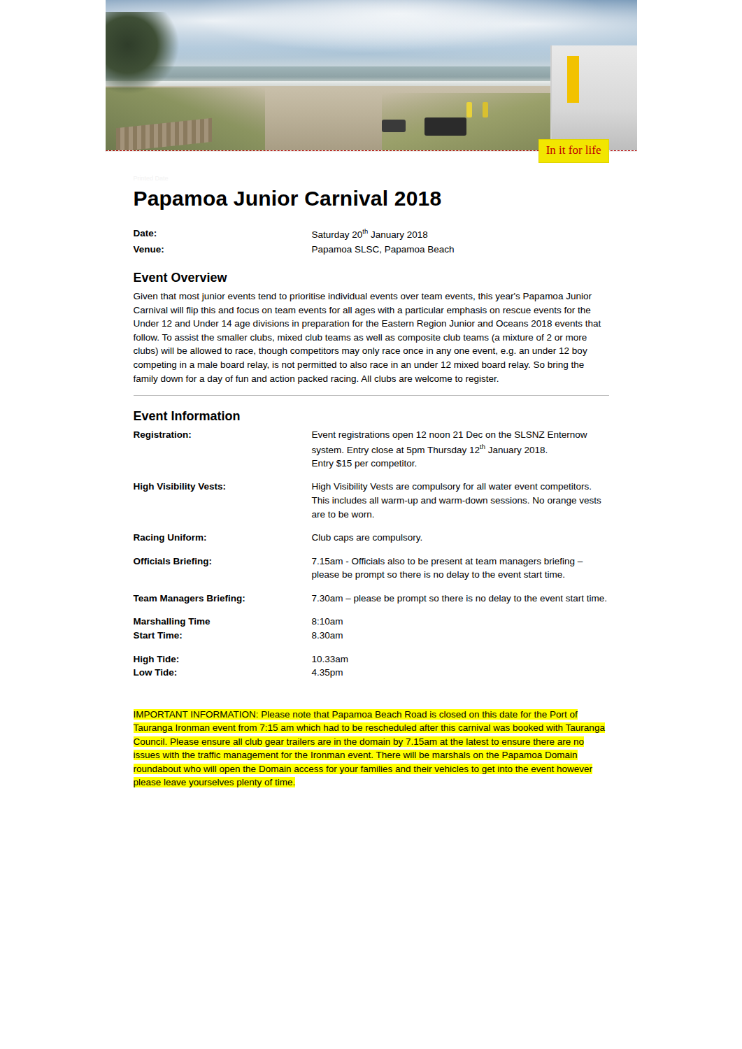In it for life
Printed Date
Papamoa Junior Carnival 2018
| Date: | Saturday 20 th January 2018 |
| Venue: | Papamoa SLSC, Papamoa Beach |
Event Overview
Given that most junior events tend to prioritise individual events over team events, this year's Papamoa Junior Carnival will flip this and focus on team events for all ages with a particular emphasis on rescue events for the Under 12 and Under 14 age divisions in preparation for the Eastern Region Junior and Oceans 2018 events that follow. To assist the smaller clubs, mixed club teams as well as composite club teams (a mixture of 2 or more clubs) will be allowed to race, though competitors may only race once in any one event, e.g. an under 12 boy competing in a male board relay, is not permitted to also race in an under 12 mixed board relay. So bring the family down for a day of fun and action packed racing. All clubs are welcome to register.
Event Information
| Registration: | Event registrations open 12 noon 21 Dec on the SLSNZ Enternow system. Entry close at 5pm Thursday 12 th January 2018. Entry $15 per competitor. |
| High Visibility Vests: | High Visibility Vests are compulsory for all water event competitors. This includes all warm-up and warm-down sessions. No orange vests are to be worn. |
| Racing Uniform: | Club caps are compulsory. |
| Officials Briefing: | 7.15am - Officials also to be present at team managers briefing – please be prompt so there is no delay to the event start time. |
| Team Managers Briefing: | 7.30am – please be prompt so there is no delay to the event start time. |
| Marshalling Time | 8:10am |
| Start Time: | 8.30am |
| High Tide: | 10.33am |
| Low Tide: | 4.35pm |
IMPORTANT INFORMATION: Please note that Papamoa Beach Road is closed on this date for the Port of Tauranga Ironman event from 7:15 am which had to be rescheduled after this carnival was booked with Tauranga Council. Please ensure all club gear trailers are in the domain by 7.15am at the latest to ensure there are no issues with the traffic management for the Ironman event. There will be marshals on the Papamoa Domain roundabout who will open the Domain access for your families and their vehicles to get into the event however please leave yourselves plenty of time.